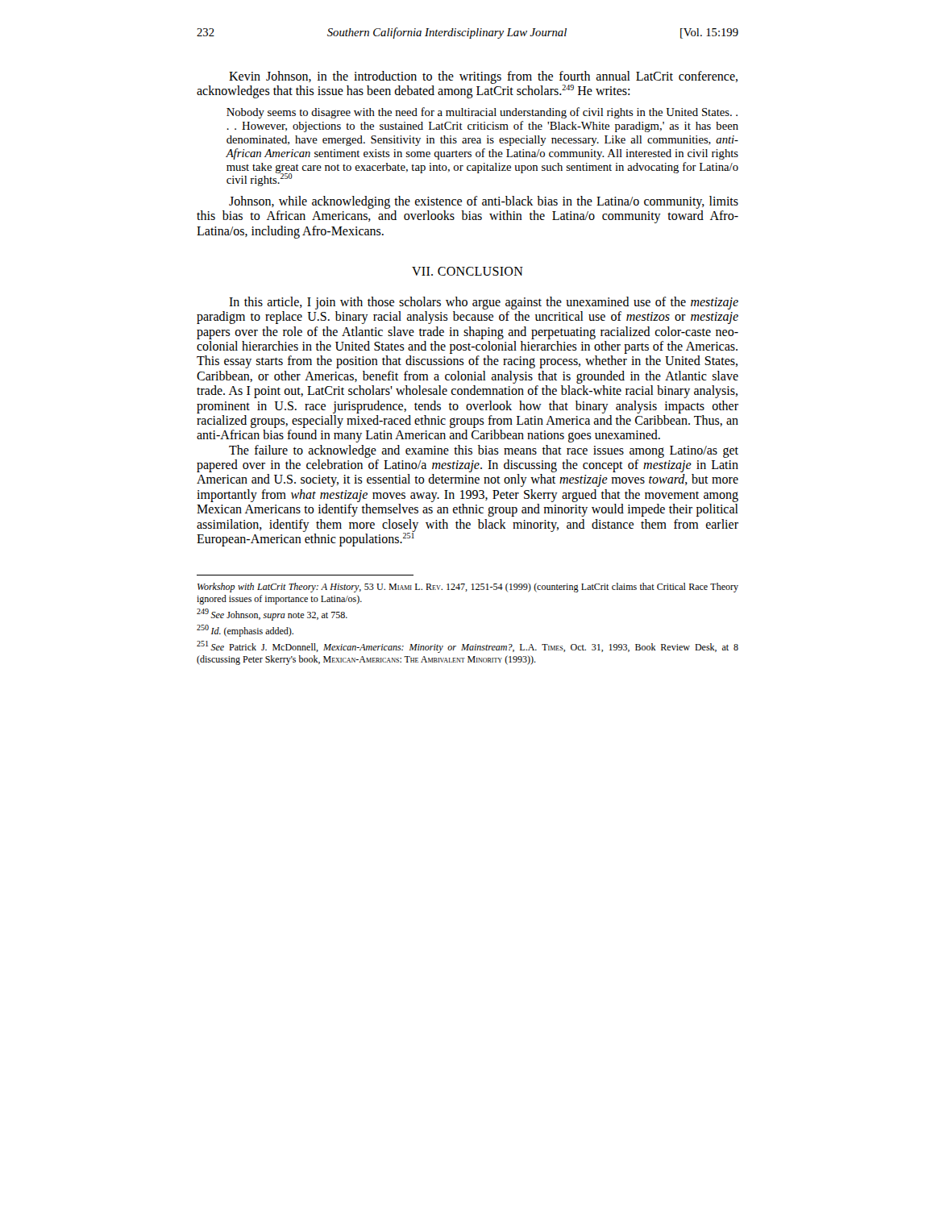232 Southern California Interdisciplinary Law Journal [Vol. 15:199
Kevin Johnson, in the introduction to the writings from the fourth annual LatCrit conference, acknowledges that this issue has been debated among LatCrit scholars.249 He writes:
Nobody seems to disagree with the need for a multiracial understanding of civil rights in the United States. . . . However, objections to the sustained LatCrit criticism of the 'Black-White paradigm,' as it has been denominated, have emerged. Sensitivity in this area is especially necessary. Like all communities, anti-African American sentiment exists in some quarters of the Latina/o community. All interested in civil rights must take great care not to exacerbate, tap into, or capitalize upon such sentiment in advocating for Latina/o civil rights.250
Johnson, while acknowledging the existence of anti-black bias in the Latina/o community, limits this bias to African Americans, and overlooks bias within the Latina/o community toward Afro-Latina/os, including Afro-Mexicans.
VII. CONCLUSION
In this article, I join with those scholars who argue against the unexamined use of the mestizaje paradigm to replace U.S. binary racial analysis because of the uncritical use of mestizos or mestizaje papers over the role of the Atlantic slave trade in shaping and perpetuating racialized color-caste neo-colonial hierarchies in the United States and the post-colonial hierarchies in other parts of the Americas. This essay starts from the position that discussions of the racing process, whether in the United States, Caribbean, or other Americas, benefit from a colonial analysis that is grounded in the Atlantic slave trade. As I point out, LatCrit scholars' wholesale condemnation of the black-white racial binary analysis, prominent in U.S. race jurisprudence, tends to overlook how that binary analysis impacts other racialized groups, especially mixed-raced ethnic groups from Latin America and the Caribbean. Thus, an anti-African bias found in many Latin American and Caribbean nations goes unexamined.
The failure to acknowledge and examine this bias means that race issues among Latino/as get papered over in the celebration of Latino/a mestizaje. In discussing the concept of mestizaje in Latin American and U.S. society, it is essential to determine not only what mestizaje moves toward, but more importantly from what mestizaje moves away. In 1993, Peter Skerry argued that the movement among Mexican Americans to identify themselves as an ethnic group and minority would impede their political assimilation, identify them more closely with the black minority, and distance them from earlier European-American ethnic populations.251
Workshop with LatCrit Theory: A History, 53 U. Miami L. Rev. 1247, 1251-54 (1999) (countering LatCrit claims that Critical Race Theory ignored issues of importance to Latina/os).
249 See Johnson, supra note 32, at 758.
250 Id. (emphasis added).
251 See Patrick J. McDonnell, Mexican-Americans: Minority or Mainstream?, L.A. Times, Oct. 31, 1993, Book Review Desk, at 8 (discussing Peter Skerry's book, Mexican-Americans: The Ambivalent Minority (1993)).